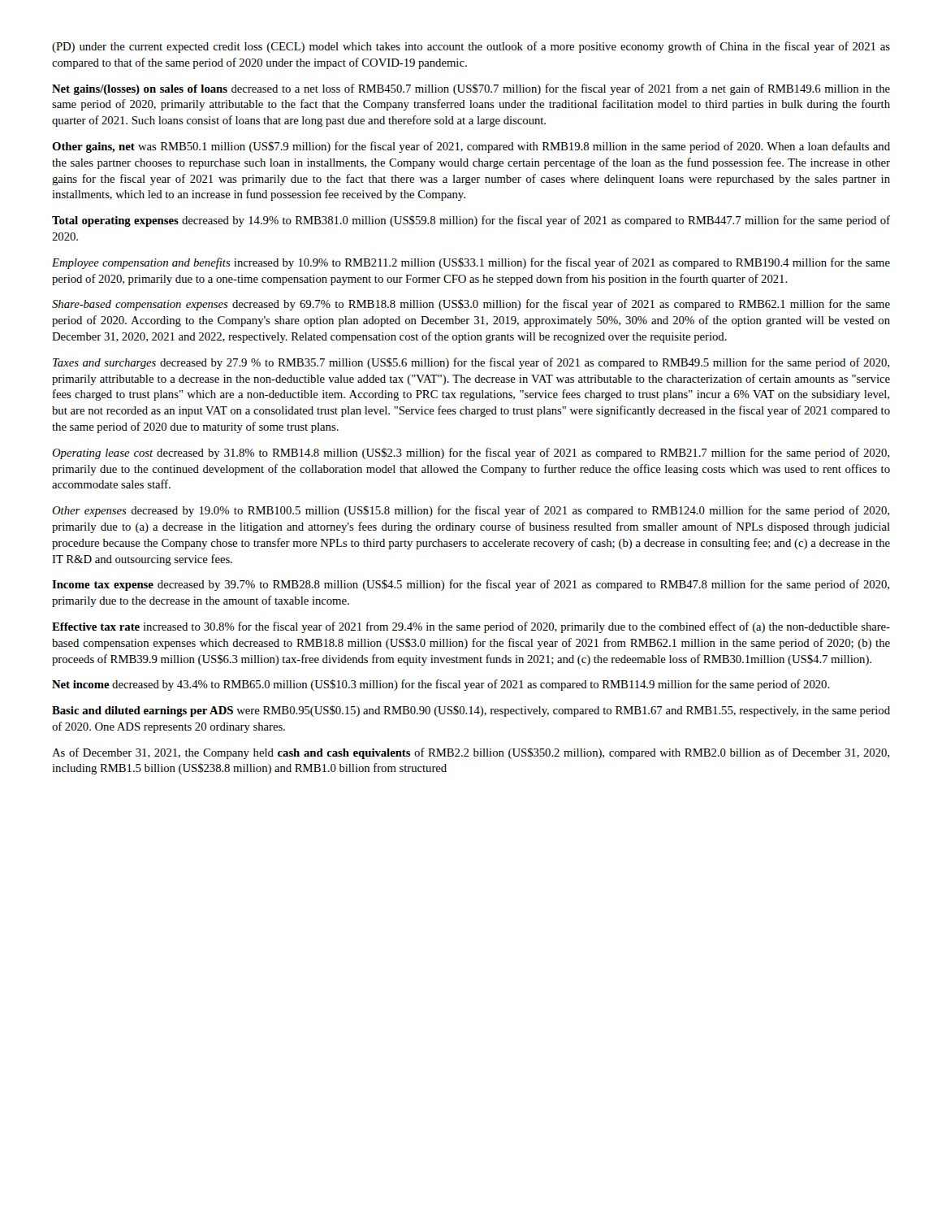(PD) under the current expected credit loss (CECL) model which takes into account the outlook of a more positive economy growth of China in the fiscal year of 2021 as compared to that of the same period of 2020 under the impact of COVID-19 pandemic.
Net gains/(losses) on sales of loans decreased to a net loss of RMB450.7 million (US$70.7 million) for the fiscal year of 2021 from a net gain of RMB149.6 million in the same period of 2020, primarily attributable to the fact that the Company transferred loans under the traditional facilitation model to third parties in bulk during the fourth quarter of 2021. Such loans consist of loans that are long past due and therefore sold at a large discount.
Other gains, net was RMB50.1 million (US$7.9 million) for the fiscal year of 2021, compared with RMB19.8 million in the same period of 2020. When a loan defaults and the sales partner chooses to repurchase such loan in installments, the Company would charge certain percentage of the loan as the fund possession fee. The increase in other gains for the fiscal year of 2021 was primarily due to the fact that there was a larger number of cases where delinquent loans were repurchased by the sales partner in installments, which led to an increase in fund possession fee received by the Company.
Total operating expenses decreased by 14.9% to RMB381.0 million (US$59.8 million) for the fiscal year of 2021 as compared to RMB447.7 million for the same period of 2020.
Employee compensation and benefits increased by 10.9% to RMB211.2 million (US$33.1 million) for the fiscal year of 2021 as compared to RMB190.4 million for the same period of 2020, primarily due to a one-time compensation payment to our Former CFO as he stepped down from his position in the fourth quarter of 2021.
Share-based compensation expenses decreased by 69.7% to RMB18.8 million (US$3.0 million) for the fiscal year of 2021 as compared to RMB62.1 million for the same period of 2020. According to the Company's share option plan adopted on December 31, 2019, approximately 50%, 30% and 20% of the option granted will be vested on December 31, 2020, 2021 and 2022, respectively. Related compensation cost of the option grants will be recognized over the requisite period.
Taxes and surcharges decreased by 27.9 % to RMB35.7 million (US$5.6 million) for the fiscal year of 2021 as compared to RMB49.5 million for the same period of 2020, primarily attributable to a decrease in the non-deductible value added tax ("VAT"). The decrease in VAT was attributable to the characterization of certain amounts as "service fees charged to trust plans" which are a non-deductible item. According to PRC tax regulations, "service fees charged to trust plans" incur a 6% VAT on the subsidiary level, but are not recorded as an input VAT on a consolidated trust plan level. "Service fees charged to trust plans" were significantly decreased in the fiscal year of 2021 compared to the same period of 2020 due to maturity of some trust plans.
Operating lease cost decreased by 31.8% to RMB14.8 million (US$2.3 million) for the fiscal year of 2021 as compared to RMB21.7 million for the same period of 2020, primarily due to the continued development of the collaboration model that allowed the Company to further reduce the office leasing costs which was used to rent offices to accommodate sales staff.
Other expenses decreased by 19.0% to RMB100.5 million (US$15.8 million) for the fiscal year of 2021 as compared to RMB124.0 million for the same period of 2020, primarily due to (a) a decrease in the litigation and attorney's fees during the ordinary course of business resulted from smaller amount of NPLs disposed through judicial procedure because the Company chose to transfer more NPLs to third party purchasers to accelerate recovery of cash; (b) a decrease in consulting fee; and (c) a decrease in the IT R&D and outsourcing service fees.
Income tax expense decreased by 39.7% to RMB28.8 million (US$4.5 million) for the fiscal year of 2021 as compared to RMB47.8 million for the same period of 2020, primarily due to the decrease in the amount of taxable income.
Effective tax rate increased to 30.8% for the fiscal year of 2021 from 29.4% in the same period of 2020, primarily due to the combined effect of (a) the non-deductible share-based compensation expenses which decreased to RMB18.8 million (US$3.0 million) for the fiscal year of 2021 from RMB62.1 million in the same period of 2020; (b) the proceeds of RMB39.9 million (US$6.3 million) tax-free dividends from equity investment funds in 2021; and (c) the redeemable loss of RMB30.1million (US$4.7 million).
Net income decreased by 43.4% to RMB65.0 million (US$10.3 million) for the fiscal year of 2021 as compared to RMB114.9 million for the same period of 2020.
Basic and diluted earnings per ADS were RMB0.95(US$0.15) and RMB0.90 (US$0.14), respectively, compared to RMB1.67 and RMB1.55, respectively, in the same period of 2020. One ADS represents 20 ordinary shares.
As of December 31, 2021, the Company held cash and cash equivalents of RMB2.2 billion (US$350.2 million), compared with RMB2.0 billion as of December 31, 2020, including RMB1.5 billion (US$238.8 million) and RMB1.0 billion from structured